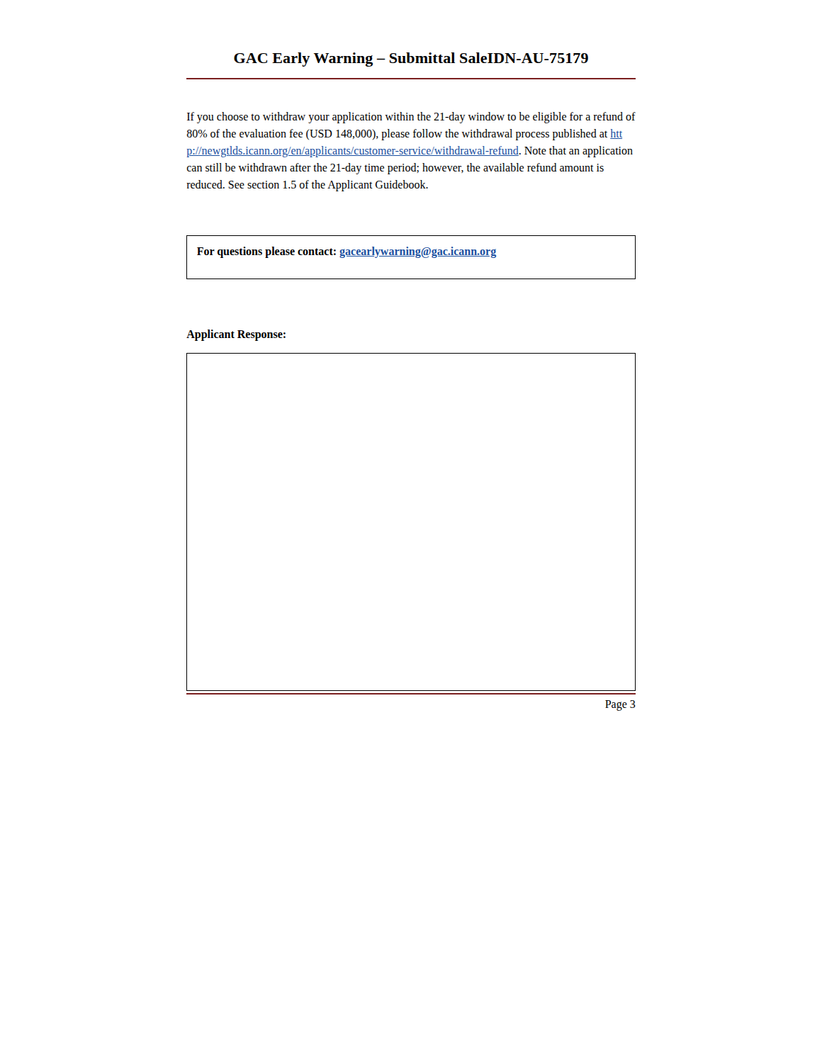GAC Early Warning – Submittal SaleIDN-AU-75179
If you choose to withdraw your application within the 21-day window to be eligible for a refund of 80% of the evaluation fee (USD 148,000), please follow the withdrawal process published at http://newgtlds.icann.org/en/applicants/customer-service/withdrawal-refund. Note that an application can still be withdrawn after the 21-day time period; however, the available refund amount is reduced. See section 1.5 of the Applicant Guidebook.
For questions please contact: gacearlywarning@gac.icann.org
Applicant Response:
Page 3